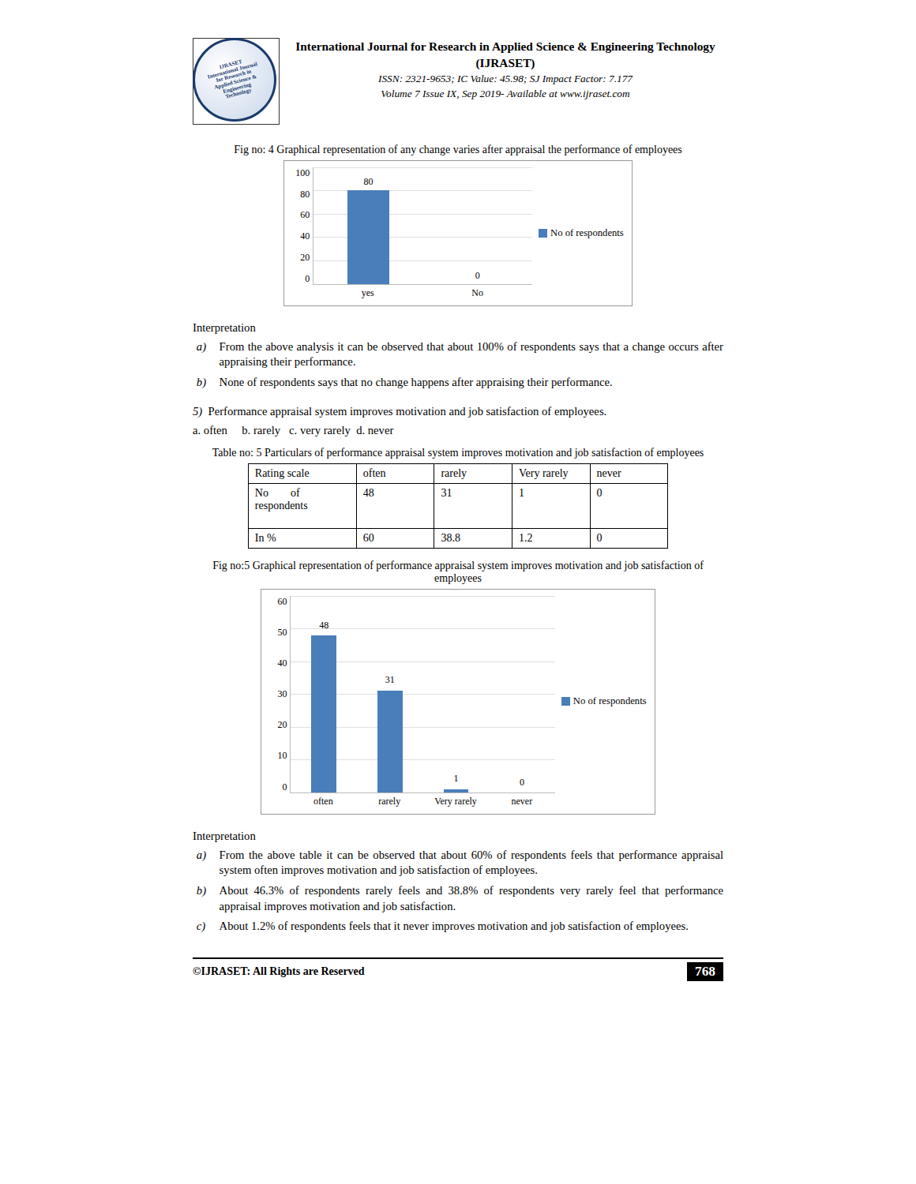IJRASET
International Journal
for Research in
Applied Science &
Engineering
Technology
International Journal for Research in Applied Science & Engineering Technology (IJRASET)
ISSN: 2321-9653; IC Value: 45.98; SJ Impact Factor: 7.177
Volume 7 Issue IX, Sep 2019- Available at www.ijraset.com
Fig no: 4 Graphical representation of any change varies after appraisal the performance of employees
100
80
60
40
20
0
80
0
yes
No
No of respondents
Interpretation
a) From the above analysis it can be observed that about 100% of respondents says that a change occurs after appraising their performance.
b) None of respondents says that no change happens after appraising their performance.
5) Performance appraisal system improves motivation and job satisfaction of employees.
a. often b. rarely c. very rarely d. never
Table no: 5 Particulars of performance appraisal system improves motivation and job satisfaction of employees
| Rating scale | often | rarely | Very rarely | never |
| No of respondents | 48 | 31 | 1 | 0 |
| In % | 60 | 38.8 | 1.2 | 0 |
Fig no:5 Graphical representation of performance appraisal system improves motivation and job satisfaction of employees
60
50
40
30
20
10
0
48
31
1
0
often
rarely
Very rarely
never
No of respondents
Interpretation
a) From the above table it can be observed that about 60% of respondents feels that performance appraisal system often improves motivation and job satisfaction of employees.
b) About 46.3% of respondents rarely feels and 38.8% of respondents very rarely feel that performance appraisal improves motivation and job satisfaction.
c) About 1.2% of respondents feels that it never improves motivation and job satisfaction of employees.
©IJRASET: All Rights are Reserved
768